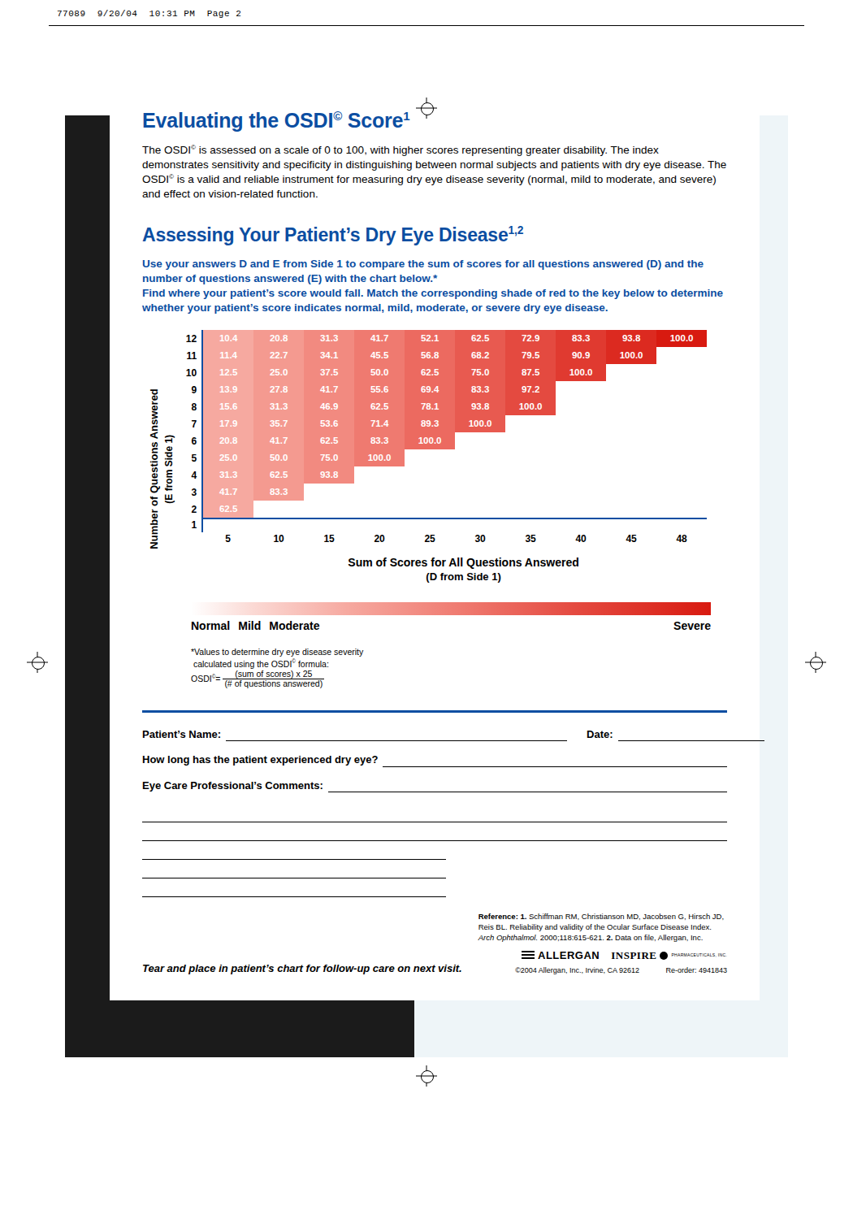77089 9/20/04 10:31 PM Page 2
Evaluating the OSDI© Score1
The OSDI© is assessed on a scale of 0 to 100, with higher scores representing greater disability. The index demonstrates sensitivity and specificity in distinguishing between normal subjects and patients with dry eye disease. The OSDI© is a valid and reliable instrument for measuring dry eye disease severity (normal, mild to moderate, and severe) and effect on vision-related function.
Assessing Your Patient’s Dry Eye Disease1,2
Use your answers D and E from Side 1 to compare the sum of scores for all questions answered (D) and the number of questions answered (E) with the chart below.*
Find where your patient’s score would fall. Match the corresponding shade of red to the key below to determine whether your patient’s score indicates normal, mild, moderate, or severe dry eye disease.
Number of Questions Answered
(E from Side 1)
| 12 | 10.4 | 20.8 | 31.3 | 41.7 | 52.1 | 62.5 | 72.9 | 83.3 | 93.8 | 100.0 |
| 11 | 11.4 | 22.7 | 34.1 | 45.5 | 56.8 | 68.2 | 79.5 | 90.9 | 100.0 | |
| 10 | 12.5 | 25.0 | 37.5 | 50.0 | 62.5 | 75.0 | 87.5 | 100.0 | | |
| 9 | 13.9 | 27.8 | 41.7 | 55.6 | 69.4 | 83.3 | 97.2 | | | |
| 8 | 15.6 | 31.3 | 46.9 | 62.5 | 78.1 | 93.8 | 100.0 | | | |
| 7 | 17.9 | 35.7 | 53.6 | 71.4 | 89.3 | 100.0 | | | | |
| 6 | 20.8 | 41.7 | 62.5 | 83.3 | 100.0 | | | | | |
| 5 | 25.0 | 50.0 | 75.0 | 100.0 | | | | | | |
| 4 | 31.3 | 62.5 | 93.8 | | | | | | | |
| 3 | 41.7 | 83.3 | | | | | | | | |
| 2 | 62.5 | | | | | | | | | |
| 1 | | | | | | | | | | |
| | 5 | 10 | 15 | 20 | 25 | 30 | 35 | 40 | 45 | 48 |
Sum of Scores for All Questions Answered (D from Side 1)
Normal Mild Moderate Severe
*Values to determine dry eye disease severity
calculated using the OSDI© formula:
OSDI©= (sum of scores) x 25 (# of questions answered)
Patient’s Name: Date:
How long has the patient experienced dry eye?
Eye Care Professional’s Comments:
Tear and place in patient’s chart for follow-up care on next visit.
Reference: 1. Schiffman RM, Christianson MD, Jacobsen G, Hirsch JD, Reis BL. Reliability and validity of the Ocular Surface Disease Index. Arch Ophthalmol. 2000;118:615-621. 2. Data on file, Allergan, Inc.
ALLERGAN INSPIRE PHARMACEUTICALS, INC.
©2004 Allergan, Inc., Irvine, CA 92612 Re-order: 4941843